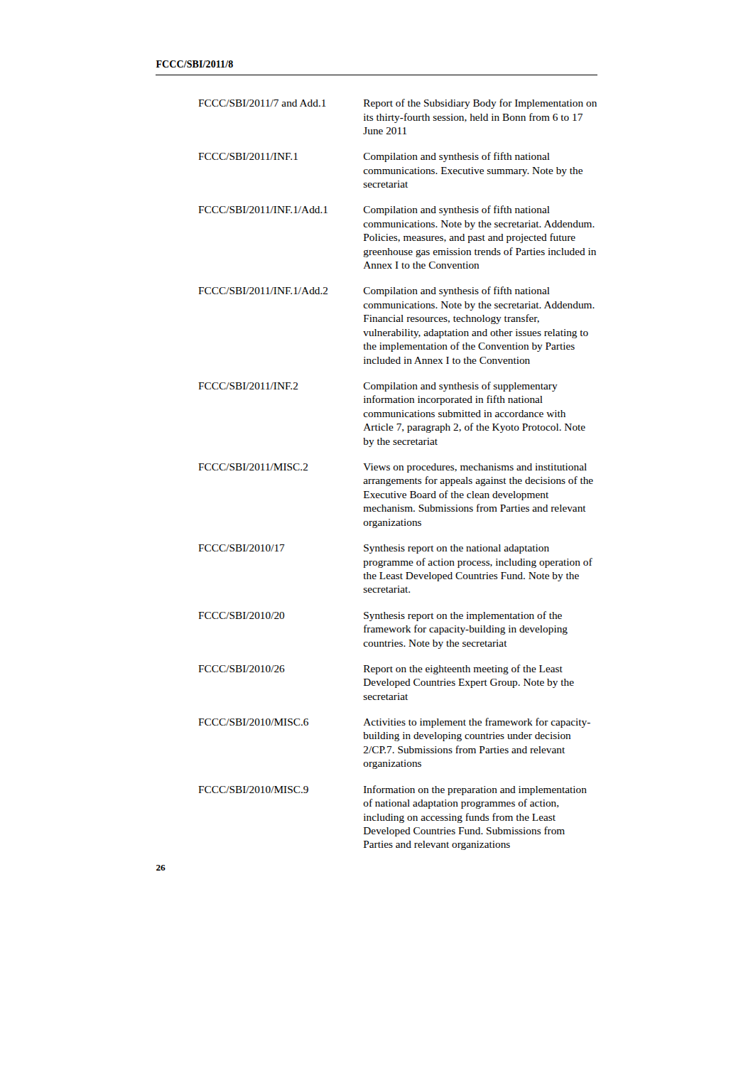FCCC/SBI/2011/8
| FCCC/SBI/2011/7 and Add.1 | Report of the Subsidiary Body for Implementation on its thirty-fourth session, held in Bonn from 6 to 17 June 2011 |
| FCCC/SBI/2011/INF.1 | Compilation and synthesis of fifth national communications. Executive summary. Note by the secretariat |
| FCCC/SBI/2011/INF.1/Add.1 | Compilation and synthesis of fifth national communications. Note by the secretariat. Addendum. Policies, measures, and past and projected future greenhouse gas emission trends of Parties included in Annex I to the Convention |
| FCCC/SBI/2011/INF.1/Add.2 | Compilation and synthesis of fifth national communications. Note by the secretariat. Addendum. Financial resources, technology transfer, vulnerability, adaptation and other issues relating to the implementation of the Convention by Parties included in Annex I to the Convention |
| FCCC/SBI/2011/INF.2 | Compilation and synthesis of supplementary information incorporated in fifth national communications submitted in accordance with Article 7, paragraph 2, of the Kyoto Protocol. Note by the secretariat |
| FCCC/SBI/2011/MISC.2 | Views on procedures, mechanisms and institutional arrangements for appeals against the decisions of the Executive Board of the clean development mechanism. Submissions from Parties and relevant organizations |
| FCCC/SBI/2010/17 | Synthesis report on the national adaptation programme of action process, including operation of the Least Developed Countries Fund. Note by the secretariat. |
| FCCC/SBI/2010/20 | Synthesis report on the implementation of the framework for capacity-building in developing countries. Note by the secretariat |
| FCCC/SBI/2010/26 | Report on the eighteenth meeting of the Least Developed Countries Expert Group. Note by the secretariat |
| FCCC/SBI/2010/MISC.6 | Activities to implement the framework for capacity-building in developing countries under decision 2/CP.7. Submissions from Parties and relevant organizations |
| FCCC/SBI/2010/MISC.9 | Information on the preparation and implementation of national adaptation programmes of action, including on accessing funds from the Least Developed Countries Fund. Submissions from Parties and relevant organizations |
26